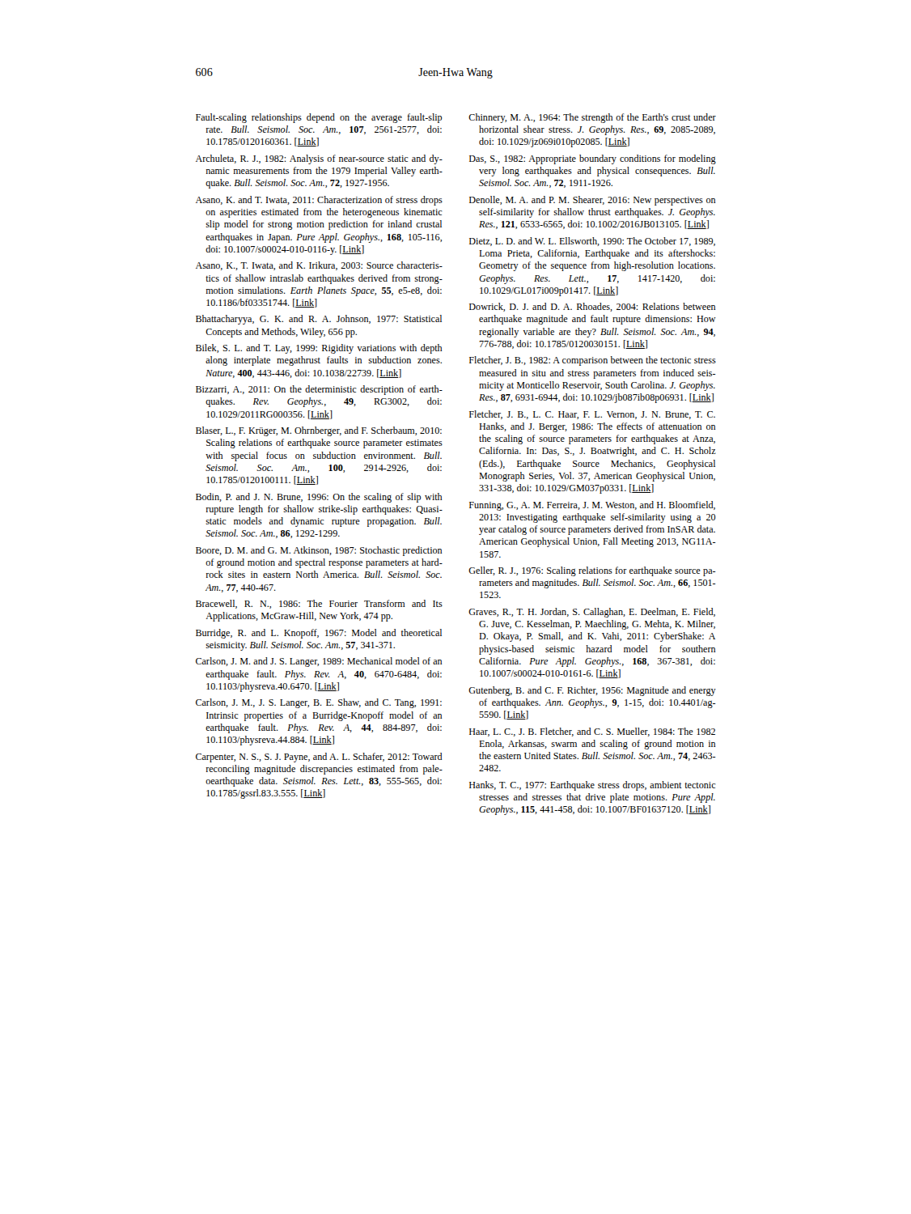606
Jeen-Hwa Wang
Fault-scaling relationships depend on the average fault-slip rate. Bull. Seismol. Soc. Am., 107, 2561-2577, doi: 10.1785/0120160361. Link
Archuleta, R. J., 1982: Analysis of near-source static and dynamic measurements from the 1979 Imperial Valley earthquake. Bull. Seismol. Soc. Am., 72, 1927-1956.
Asano, K. and T. Iwata, 2011: Characterization of stress drops on asperities estimated from the heterogeneous kinematic slip model for strong motion prediction for inland crustal earthquakes in Japan. Pure Appl. Geophys., 168, 105-116, doi: 10.1007/s00024-010-0116-y. Link
Asano, K., T. Iwata, and K. Irikura, 2003: Source characteristics of shallow intraslab earthquakes derived from strong-motion simulations. Earth Planets Space, 55, e5-e8, doi: 10.1186/bf03351744. Link
Bhattacharyya, G. K. and R. A. Johnson, 1977: Statistical Concepts and Methods, Wiley, 656 pp.
Bilek, S. L. and T. Lay, 1999: Rigidity variations with depth along interplate megathrust faults in subduction zones. Nature, 400, 443-446, doi: 10.1038/22739. Link
Bizzarri, A., 2011: On the deterministic description of earthquakes. Rev. Geophys., 49, RG3002, doi: 10.1029/2011RG000356. Link
Blaser, L., F. Krüger, M. Ohrnberger, and F. Scherbaum, 2010: Scaling relations of earthquake source parameter estimates with special focus on subduction environment. Bull. Seismol. Soc. Am., 100, 2914-2926, doi: 10.1785/0120100111. Link
Bodin, P. and J. N. Brune, 1996: On the scaling of slip with rupture length for shallow strike-slip earthquakes: Quasi-static models and dynamic rupture propagation. Bull. Seismol. Soc. Am., 86, 1292-1299.
Boore, D. M. and G. M. Atkinson, 1987: Stochastic prediction of ground motion and spectral response parameters at hard-rock sites in eastern North America. Bull. Seismol. Soc. Am., 77, 440-467.
Bracewell, R. N., 1986: The Fourier Transform and Its Applications, McGraw-Hill, New York, 474 pp.
Burridge, R. and L. Knopoff, 1967: Model and theoretical seismicity. Bull. Seismol. Soc. Am., 57, 341-371.
Carlson, J. M. and J. S. Langer, 1989: Mechanical model of an earthquake fault. Phys. Rev. A, 40, 6470-6484, doi: 10.1103/physreva.40.6470. Link
Carlson, J. M., J. S. Langer, B. E. Shaw, and C. Tang, 1991: Intrinsic properties of a Burridge-Knopoff model of an earthquake fault. Phys. Rev. A, 44, 884-897, doi: 10.1103/physreva.44.884. Link
Carpenter, N. S., S. J. Payne, and A. L. Schafer, 2012: Toward reconciling magnitude discrepancies estimated from paleoearthquake data. Seismol. Res. Lett., 83, 555-565, doi: 10.1785/gssrl.83.3.555. Link
Chinnery, M. A., 1964: The strength of the Earth's crust under horizontal shear stress. J. Geophys. Res., 69, 2085-2089, doi: 10.1029/jz069i010p02085. Link
Das, S., 1982: Appropriate boundary conditions for modeling very long earthquakes and physical consequences. Bull. Seismol. Soc. Am., 72, 1911-1926.
Denolle, M. A. and P. M. Shearer, 2016: New perspectives on self-similarity for shallow thrust earthquakes. J. Geophys. Res., 121, 6533-6565, doi: 10.1002/2016JB013105. Link
Dietz, L. D. and W. L. Ellsworth, 1990: The October 17, 1989, Loma Prieta, California, Earthquake and its aftershocks: Geometry of the sequence from high-resolution locations. Geophys. Res. Lett., 17, 1417-1420, doi: 10.1029/GL017i009p01417. Link
Dowrick, D. J. and D. A. Rhoades, 2004: Relations between earthquake magnitude and fault rupture dimensions: How regionally variable are they? Bull. Seismol. Soc. Am., 94, 776-788, doi: 10.1785/0120030151. Link
Fletcher, J. B., 1982: A comparison between the tectonic stress measured in situ and stress parameters from induced seismicity at Monticello Reservoir, South Carolina. J. Geophys. Res., 87, 6931-6944, doi: 10.1029/jb087ib08p06931. Link
Fletcher, J. B., L. C. Haar, F. L. Vernon, J. N. Brune, T. C. Hanks, and J. Berger, 1986: The effects of attenuation on the scaling of source parameters for earthquakes at Anza, California. In: Das, S., J. Boatwright, and C. H. Scholz (Eds.), Earthquake Source Mechanics, Geophysical Monograph Series, Vol. 37, American Geophysical Union, 331-338, doi: 10.1029/GM037p0331. Link
Funning, G., A. M. Ferreira, J. M. Weston, and H. Bloomfield, 2013: Investigating earthquake self-similarity using a 20 year catalog of source parameters derived from InSAR data. American Geophysical Union, Fall Meeting 2013, NG11A-1587.
Geller, R. J., 1976: Scaling relations for earthquake source parameters and magnitudes. Bull. Seismol. Soc. Am., 66, 1501-1523.
Graves, R., T. H. Jordan, S. Callaghan, E. Deelman, E. Field, G. Juve, C. Kesselman, P. Maechling, G. Mehta, K. Milner, D. Okaya, P. Small, and K. Vahi, 2011: CyberShake: A physics-based seismic hazard model for southern California. Pure Appl. Geophys., 168, 367-381, doi: 10.1007/s00024-010-0161-6. Link
Gutenberg, B. and C. F. Richter, 1956: Magnitude and energy of earthquakes. Ann. Geophys., 9, 1-15, doi: 10.4401/ag-5590. Link
Haar, L. C., J. B. Fletcher, and C. S. Mueller, 1984: The 1982 Enola, Arkansas, swarm and scaling of ground motion in the eastern United States. Bull. Seismol. Soc. Am., 74, 2463-2482.
Hanks, T. C., 1977: Earthquake stress drops, ambient tectonic stresses and stresses that drive plate motions. Pure Appl. Geophys., 115, 441-458, doi: 10.1007/BF01637120. Link